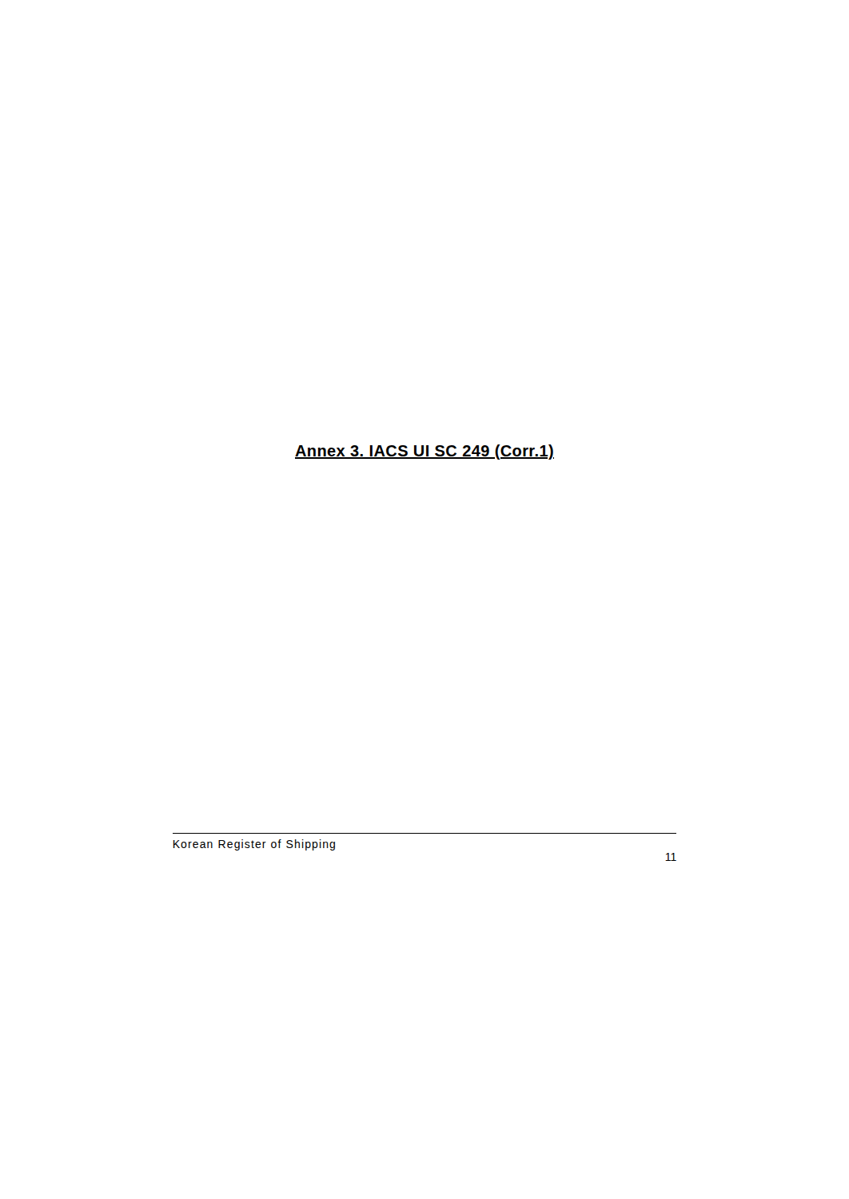Annex 3. IACS UI SC 249 (Corr.1)
Korean Register of Shipping 11